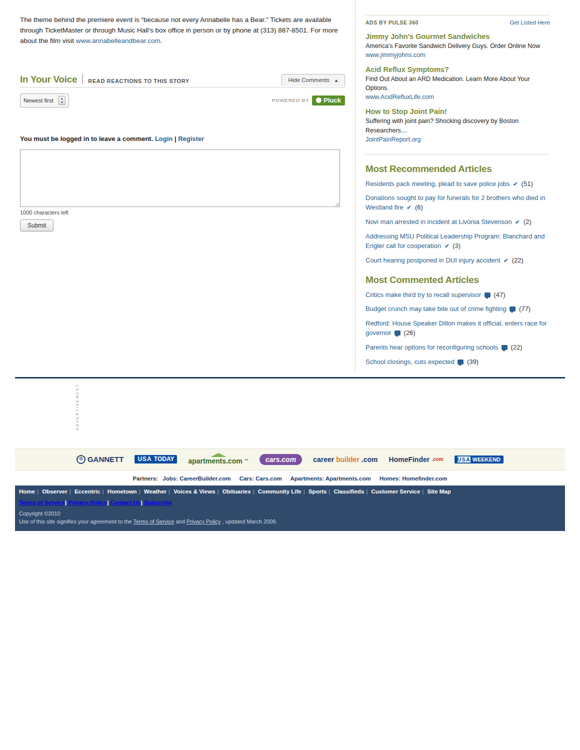The theme behind the premiere event is “because not every Annabelle has a Bear.” Tickets are available through TicketMaster or through Music Hall's box office in person or by phone at (313) 887-8501. For more about the film visit www.annabelleandbear.com.
In Your Voice
Read reactions to this story
Hide Comments ▲
Newest first ▲
▼
POWERED BY Pluck
You must be logged in to leave a comment. Login | Register
1000 characters left
Submit
Ads by Pulse 360 Get Listed Here
Jimmy John's Gourmet Sandwiches
America’s Favorite Sandwich Delivery Guys. Order Online Now
www.jimmyjohns.com
Acid Reflux Symptoms?
Find Out About an ARD Medication. Learn More About Your Options.
www.AcidRefluxLife.com
How to Stop Joint Pain!
Suffering with joint pain? Shocking discovery by Boston Researchers…
JointPainReport.org
Most Recommended Articles
Residents pack meeting, plead to save police jobs ✔ (51)
Donations sought to pay for funerals for 2 brothers who died in Westland fire ✔ (6)
Novi man arrested in incident at Livonia Stevenson ✔ (2)
Addressing MSU Political Leadership Program: Blanchard and Engler call for cooperation ✔ (3)
Court hearing postponed in DUI injury accident ✔ (22)
Most Commented Articles
Critics make third try to recall supervisor (47)
Budget crunch may take bite out of crime fighting (77)
Redford: House Speaker Dillon makes it official, enters race for governor (26)
Parents hear options for reconfiguring schools (22)
School closings, cuts expected (39)
Advertisement
GGANNETT USA TODAY apartments.com™ cars.com careerbuilder.com HomeFinder.com USAWEEKEND
Partners: Jobs: CareerBuilder.com Cars: Cars.com Apartments: Apartments.com Homes: Homefinder.com
Home| Observer| Eccentric| Hometown| Weather| Voices & Views| Obituaries| Community Life| Sports| Classifieds| Customer Service| Site Map
Terms of Service| Privacy Policy| Contact Us| Subscribe
Copyright ©2010
Use of this site signifies your agreement to the Terms of Service and Privacy Policy , updated March 2009.